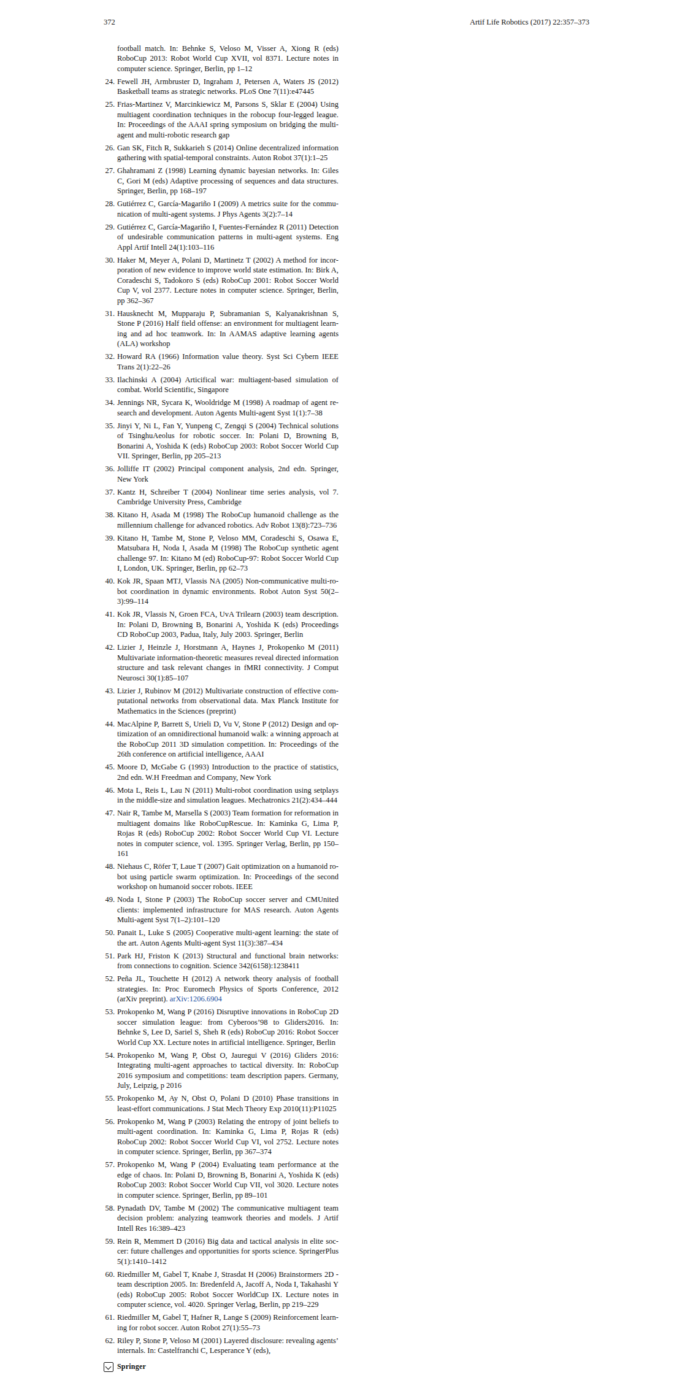372
Artif Life Robotics (2017) 22:357–373
football match. In: Behnke S, Veloso M, Visser A, Xiong R (eds) RoboCup 2013: Robot World Cup XVII, vol 8371. Lecture notes in computer science. Springer, Berlin, pp 1–12
24. Fewell JH, Armbruster D, Ingraham J, Petersen A, Waters JS (2012) Basketball teams as strategic networks. PLoS One 7(11):e47445
25. Frias-Martinez V, Marcinkiewicz M, Parsons S, Sklar E (2004) Using multiagent coordination techniques in the robocup four-legged league. In: Proceedings of the AAAI spring symposium on bridging the multi-agent and multi-robotic research gap
26. Gan SK, Fitch R, Sukkarieh S (2014) Online decentralized information gathering with spatial-temporal constraints. Auton Robot 37(1):1–25
27. Ghahramani Z (1998) Learning dynamic bayesian networks. In: Giles C, Gori M (eds) Adaptive processing of sequences and data structures. Springer, Berlin, pp 168–197
28. Gutiérrez C, García-Magariño I (2009) A metrics suite for the communication of multi-agent systems. J Phys Agents 3(2):7–14
29. Gutiérrez C, García-Magariño I, Fuentes-Fernández R (2011) Detection of undesirable communication patterns in multi-agent systems. Eng Appl Artif Intell 24(1):103–116
30. Haker M, Meyer A, Polani D, Martinetz T (2002) A method for incorporation of new evidence to improve world state estimation. In: Birk A, Coradeschi S, Tadokoro S (eds) RoboCup 2001: Robot Soccer World Cup V, vol 2377. Lecture notes in computer science. Springer, Berlin, pp 362–367
31. Hausknecht M, Mupparaju P, Subramanian S, Kalyanakrishnan S, Stone P (2016) Half field offense: an environment for multiagent learning and ad hoc teamwork. In: In AAMAS adaptive learning agents (ALA) workshop
32. Howard RA (1966) Information value theory. Syst Sci Cybern IEEE Trans 2(1):22–26
33. Ilachinski A (2004) Articifical war: multiagent-based simulation of combat. World Scientific, Singapore
34. Jennings NR, Sycara K, Wooldridge M (1998) A roadmap of agent research and development. Auton Agents Multi-agent Syst 1(1):7–38
35. Jinyi Y, Ni L, Fan Y, Yunpeng C, Zengqi S (2004) Technical solutions of TsinghuAeolus for robotic soccer. In: Polani D, Browning B, Bonarini A, Yoshida K (eds) RoboCup 2003: Robot Soccer World Cup VII. Springer, Berlin, pp 205–213
36. Jolliffe IT (2002) Principal component analysis, 2nd edn. Springer, New York
37. Kantz H, Schreiber T (2004) Nonlinear time series analysis, vol 7. Cambridge University Press, Cambridge
38. Kitano H, Asada M (1998) The RoboCup humanoid challenge as the millennium challenge for advanced robotics. Adv Robot 13(8):723–736
39. Kitano H, Tambe M, Stone P, Veloso MM, Coradeschi S, Osawa E, Matsubara H, Noda I, Asada M (1998) The RoboCup synthetic agent challenge 97. In: Kitano M (ed) RoboCup-97: Robot Soccer World Cup I, London, UK. Springer, Berlin, pp 62–73
40. Kok JR, Spaan MTJ, Vlassis NA (2005) Non-communicative multi-robot coordination in dynamic environments. Robot Auton Syst 50(2–3):99–114
41. Kok JR, Vlassis N, Groen FCA, UvA Trilearn (2003) team description. In: Polani D, Browning B, Bonarini A, Yoshida K (eds) Proceedings CD RoboCup 2003, Padua, Italy, July 2003. Springer, Berlin
42. Lizier J, Heinzle J, Horstmann A, Haynes J, Prokopenko M (2011) Multivariate information-theoretic measures reveal directed information structure and task relevant changes in fMRI connectivity. J Comput Neurosci 30(1):85–107
43. Lizier J, Rubinov M (2012) Multivariate construction of effective computational networks from observational data. Max Planck Institute for Mathematics in the Sciences (preprint)
44. MacAlpine P, Barrett S, Urieli D, Vu V, Stone P (2012) Design and optimization of an omnidirectional humanoid walk: a winning approach at the RoboCup 2011 3D simulation competition. In: Proceedings of the 26th conference on artificial intelligence, AAAI
45. Moore D, McGabe G (1993) Introduction to the practice of statistics, 2nd edn. W.H Freedman and Company, New York
46. Mota L, Reis L, Lau N (2011) Multi-robot coordination using setplays in the middle-size and simulation leagues. Mechatronics 21(2):434–444
47. Nair R, Tambe M, Marsella S (2003) Team formation for reformation in multiagent domains like RoboCupRescue. In: Kaminka G, Lima P, Rojas R (eds) RoboCup 2002: Robot Soccer World Cup VI. Lecture notes in computer science, vol. 1395. Springer Verlag, Berlin, pp 150–161
48. Niehaus C, Röfer T, Laue T (2007) Gait optimization on a humanoid robot using particle swarm optimization. In: Proceedings of the second workshop on humanoid soccer robots. IEEE
49. Noda I, Stone P (2003) The RoboCup soccer server and CMUnited clients: implemented infrastructure for MAS research. Auton Agents Multi-agent Syst 7(1–2):101–120
50. Panait L, Luke S (2005) Cooperative multi-agent learning: the state of the art. Auton Agents Multi-agent Syst 11(3):387–434
51. Park HJ, Friston K (2013) Structural and functional brain networks: from connections to cognition. Science 342(6158):1238411
52. Peña JL, Touchette H (2012) A network theory analysis of football strategies. In: Proc Euromech Physics of Sports Conference, 2012 (arXiv preprint). arXiv:1206.6904
53. Prokopenko M, Wang P (2016) Disruptive innovations in RoboCup 2D soccer simulation league: from Cyberoos’98 to Gliders2016. In: Behnke S, Lee D, Sariel S, Sheh R (eds) RoboCup 2016: Robot Soccer World Cup XX. Lecture notes in artificial intelligence. Springer, Berlin
54. Prokopenko M, Wang P, Obst O, Jauregui V (2016) Gliders 2016: Integrating multi-agent approaches to tactical diversity. In: RoboCup 2016 symposium and competitions: team description papers. Germany, July, Leipzig, p 2016
55. Prokopenko M, Ay N, Obst O, Polani D (2010) Phase transitions in least-effort communications. J Stat Mech Theory Exp 2010(11):P11025
56. Prokopenko M, Wang P (2003) Relating the entropy of joint beliefs to multi-agent coordination. In: Kaminka G, Lima P, Rojas R (eds) RoboCup 2002: Robot Soccer World Cup VI, vol 2752. Lecture notes in computer science. Springer, Berlin, pp 367–374
57. Prokopenko M, Wang P (2004) Evaluating team performance at the edge of chaos. In: Polani D, Browning B, Bonarini A, Yoshida K (eds) RoboCup 2003: Robot Soccer World Cup VII, vol 3020. Lecture notes in computer science. Springer, Berlin, pp 89–101
58. Pynadath DV, Tambe M (2002) The communicative multiagent team decision problem: analyzing teamwork theories and models. J Artif Intell Res 16:389–423
59. Rein R, Memmert D (2016) Big data and tactical analysis in elite soccer: future challenges and opportunities for sports science. SpringerPlus 5(1):1410–1412
60. Riedmiller M, Gabel T, Knabe J, Strasdat H (2006) Brainstormers 2D - team description 2005. In: Bredenfeld A, Jacoff A, Noda I, Takahashi Y (eds) RoboCup 2005: Robot Soccer WorldCup IX. Lecture notes in computer science, vol. 4020. Springer Verlag, Berlin, pp 219–229
61. Riedmiller M, Gabel T, Hafner R, Lange S (2009) Reinforcement learning for robot soccer. Auton Robot 27(1):55–73
62. Riley P, Stone P, Veloso M (2001) Layered disclosure: revealing agents’ internals. In: Castelfranchi C, Lesperance Y (eds),
Springer